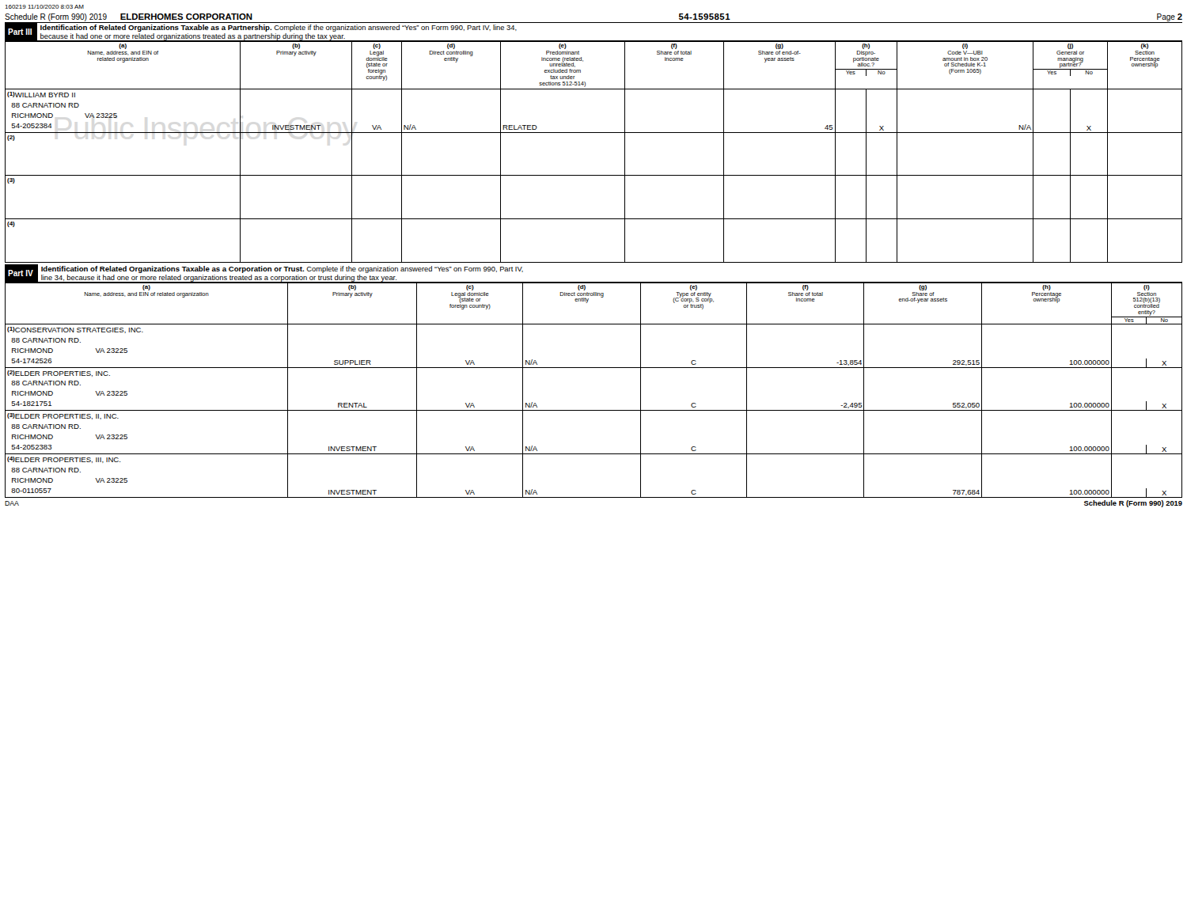160219 11/10/2020 8:03 AM
Schedule R (Form 990) 2019 ELDERHOMES CORPORATION
54-1595851
Page 2
Part III
Identification of Related Organizations Taxable as a Partnership. Complete if the organization answered “Yes” on Form 990, Part IV, line 34,
because it had one or more related organizations treated as a partnership during the tax year.
Public Inspection Copy
| (a) Name, address, and EIN of related organization | (b) Primary activity | (c) Legal domicile (state or foreign country) | (d) Direct controlling entity | (e) Predominant income (related, unrelated, excluded from tax under sections 512-514) | (f) Share of total income | (g) Share of end-of- year assets | (h) Dispro- portionate alloc.? Yes No | (i) Code V—UBI amount in box 20 of Schedule K-1 (Form 1065) | (j) General or managing partner? Yes No | (k) Section Percentage ownership |
| --- | --- | --- | --- | --- | --- | --- | --- | --- | --- | --- |
| (1) WILLIAM BYRD II 88 CARNATION RD RICHMOND VA 23225 54-2052384 | INVESTMENT | VA | N/A | RELATED | | 45 | X | N/A | X | |
| (2) | | | | | | | | | | |
| (3) | | | | | | | | | | |
| (4) | | | | | | | | | | |
Part IV
Identification of Related Organizations Taxable as a Corporation or Trust. Complete if the organization answered “Yes” on Form 990, Part IV,
line 34, because it had one or more related organizations treated as a corporation or trust during the tax year.
| (a) Name, address, and EIN of related organization | (b) Primary activity | (c) Legal domicile (state or foreign country) | (d) Direct controlling entity | (e) Type of entity (C corp, S corp, or trust) | (f) Share of total income | (g) Share of end-of-year assets | (h) Percentage ownership | (i) Section 512(b)(13) controlled entity? Yes No |
| --- | --- | --- | --- | --- | --- | --- | --- | --- |
| (1) CONSERVATION STRATEGIES, INC. 88 CARNATION RD. RICHMOND VA 23225 54-1742526 | SUPPLIER | VA | N/A | C | -13,854 | 292,515 | 100.000000 | X |
| (2) ELDER PROPERTIES, INC. 88 CARNATION RD. RICHMOND VA 23225 54-1821751 | RENTAL | VA | N/A | C | -2,495 | 552,050 | 100.000000 | X |
| (3) ELDER PROPERTIES, II, INC. 88 CARNATION RD. RICHMOND VA 23225 54-2052383 | INVESTMENT | VA | N/A | C | | | 100.000000 | X |
| (4) ELDER PROPERTIES, III, INC. 88 CARNATION RD. RICHMOND VA 23225 80-0110557 | INVESTMENT | VA | N/A | C | | 787,684 | 100.000000 | X |
DAA
Schedule R (Form 990) 2019